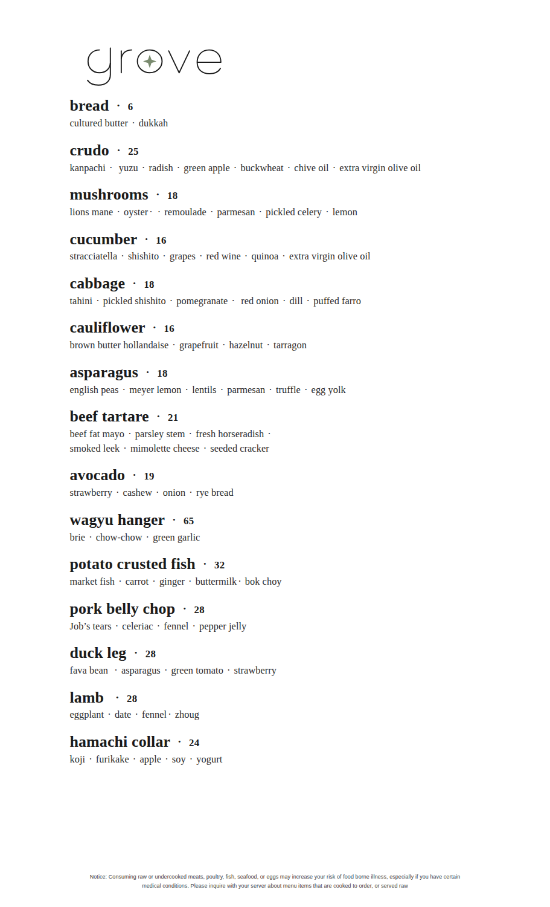grove
bread · 6
cultured butter · dukkah
crudo · 25
kanpachi · yuzu · radish · green apple · buckwheat · chive oil · extra virgin olive oil
mushrooms · 18
lions mane · oyster· · remoulade · parmesan · pickled celery · lemon
cucumber · 16
stracciatella · shishito · grapes · red wine · quinoa · extra virgin olive oil
cabbage · 18
tahini · pickled shishito · pomegranate · red onion · dill · puffed farro
cauliflower · 16
brown butter hollandaise · grapefruit · hazelnut · tarragon
asparagus · 18
english peas · meyer lemon · lentils · parmesan · truffle · egg yolk
beef tartare · 21
beef fat mayo · parsley stem · fresh horseradish ·
smoked leek · mimolette cheese · seeded cracker
avocado · 19
strawberry · cashew · onion · rye bread
wagyu hanger · 65
brie · chow-chow · green garlic
potato crusted fish · 32
market fish · carrot · ginger · buttermilk· bok choy
pork belly chop · 28
Job’s tears · celeriac · fennel · pepper jelly
duck leg · 28
fava bean · asparagus · green tomato · strawberry
lamb · 28
eggplant · date · fennel· zhoug
hamachi collar · 24
koji · furikake · apple · soy · yogurt
Notice: Consuming raw or undercooked meats, poultry, fish, seafood, or eggs may increase your risk of food borne illness, especially if you have certain medical conditions. Please inquire with your server about menu items that are cooked to order, or served raw